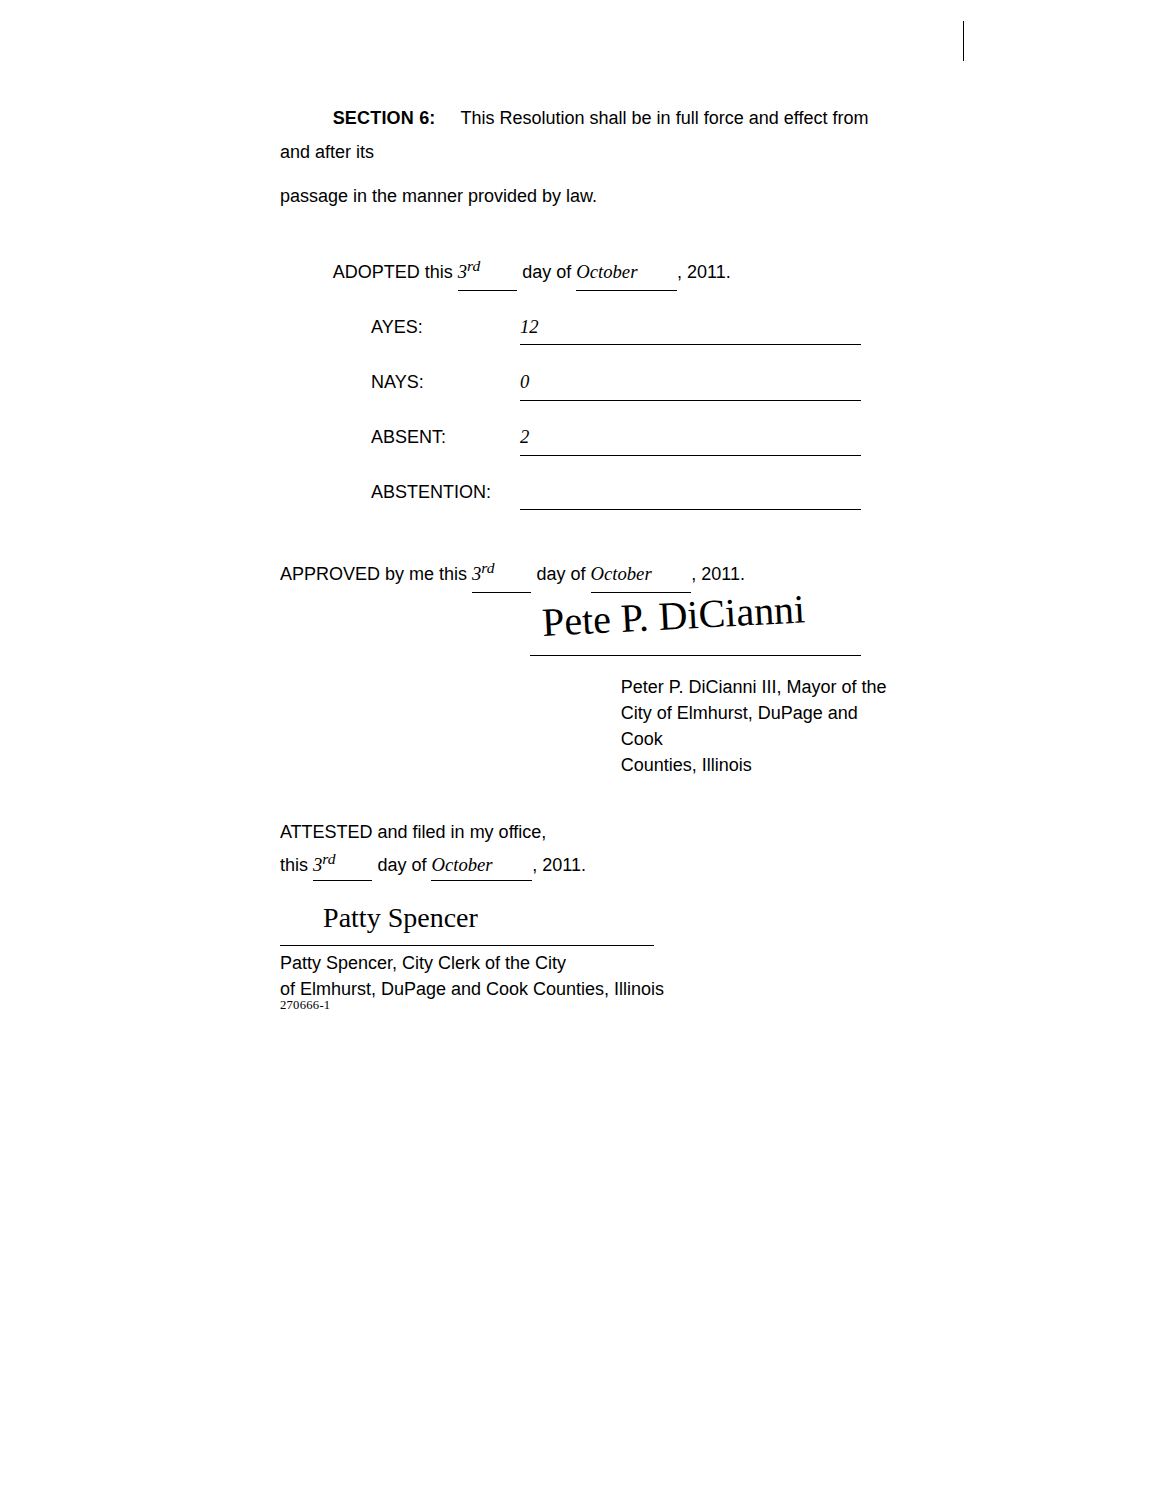SECTION 6: This Resolution shall be in full force and effect from and after its
passage in the manner provided by law.
ADOPTED this 3rd day of October, 2011.
AYES: 12
NAYS: 0
ABSENT: 2
ABSTENTION:
APPROVED by me this 3rd day of October, 2011.
Pete P. DiCianni
Peter P. DiCianni III, Mayor of the
City of Elmhurst, DuPage and Cook
Counties, Illinois
ATTESTED and filed in my office,
this 3rd day of October, 2011.
Patty Spencer
Patty Spencer, City Clerk of the City
of Elmhurst, DuPage and Cook Counties, Illinois
270666-1